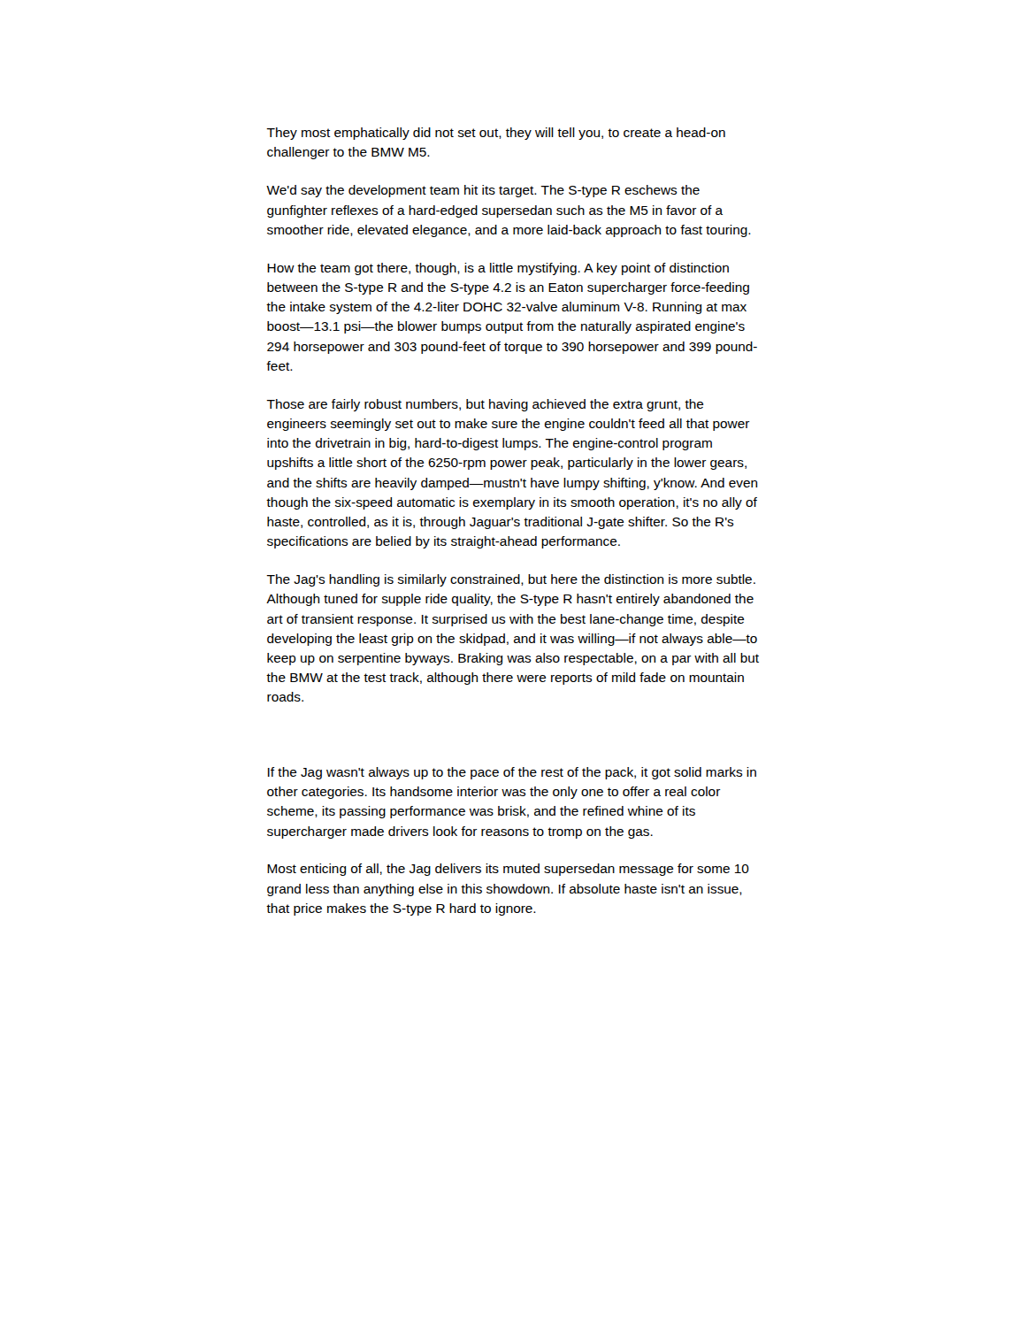They most emphatically did not set out, they will tell you, to create a head-on challenger to the BMW M5.
We'd say the development team hit its target. The S-type R eschews the gunfighter reflexes of a hard-edged supersedan such as the M5 in favor of a smoother ride, elevated elegance, and a more laid-back approach to fast touring.
How the team got there, though, is a little mystifying. A key point of distinction between the S-type R and the S-type 4.2 is an Eaton supercharger force-feeding the intake system of the 4.2-liter DOHC 32-valve aluminum V-8. Running at max boost—13.1 psi—the blower bumps output from the naturally aspirated engine's 294 horsepower and 303 pound-feet of torque to 390 horsepower and 399 pound-feet.
Those are fairly robust numbers, but having achieved the extra grunt, the engineers seemingly set out to make sure the engine couldn't feed all that power into the drivetrain in big, hard-to-digest lumps. The engine-control program upshifts a little short of the 6250-rpm power peak, particularly in the lower gears, and the shifts are heavily damped—mustn't have lumpy shifting, y'know. And even though the six-speed automatic is exemplary in its smooth operation, it's no ally of haste, controlled, as it is, through Jaguar's traditional J-gate shifter. So the R's specifications are belied by its straight-ahead performance.
The Jag's handling is similarly constrained, but here the distinction is more subtle. Although tuned for supple ride quality, the S-type R hasn't entirely abandoned the art of transient response. It surprised us with the best lane-change time, despite developing the least grip on the skidpad, and it was willing—if not always able—to keep up on serpentine byways. Braking was also respectable, on a par with all but the BMW at the test track, although there were reports of mild fade on mountain roads.
If the Jag wasn't always up to the pace of the rest of the pack, it got solid marks in other categories. Its handsome interior was the only one to offer a real color scheme, its passing performance was brisk, and the refined whine of its supercharger made drivers look for reasons to tromp on the gas.
Most enticing of all, the Jag delivers its muted supersedan message for some 10 grand less than anything else in this showdown. If absolute haste isn't an issue, that price makes the S-type R hard to ignore.